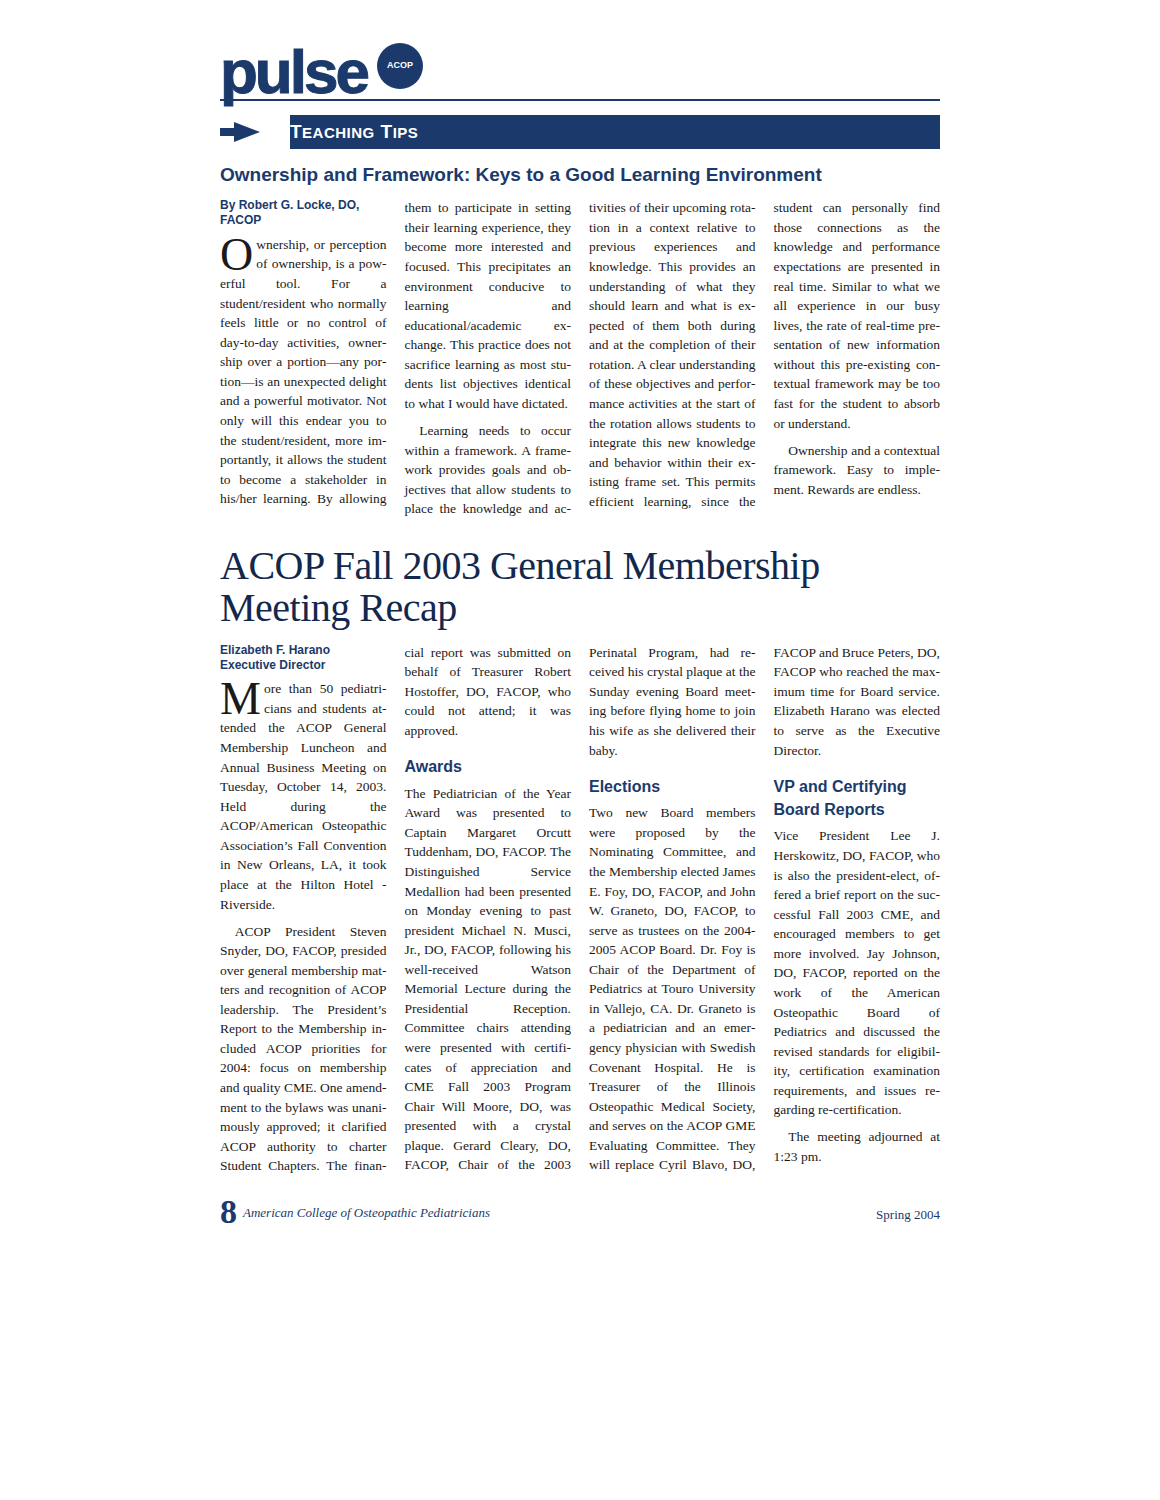pulse
ACOP
TEACHING TIPS
Ownership and Framework: Keys to a Good Learning Environment
By Robert G. Locke, DO,
FACOP
Ownership, or perception of ownership, is a powerful tool. For a student/resident who normally feels little or no control of day-to-day activities, ownership over a portion—any portion—is an unexpected delight and a powerful motivator. Not only will this endear you to the student/resident, more importantly, it allows the student to become a stakeholder in his/her learning. By allowing them to participate in setting their learning experience, they become more interested and focused. This precipitates an environment conducive to learning and educational/academic exchange. This practice does not sacrifice learning as most students list objectives identical to what I would have dictated.
Learning needs to occur within a framework. A framework provides goals and objectives that allow students to place the knowledge and activities of their upcoming rotation in a context relative to previous experiences and knowledge. This provides an understanding of what they should learn and what is expected of them both during and at the completion of their rotation. A clear understanding of these objectives and performance activities at the start of the rotation allows students to integrate this new knowledge and behavior within their existing frame set. This permits efficient learning, since the student can personally find those connections as the knowledge and performance expectations are presented in real time. Similar to what we all experience in our busy lives, the rate of real-time presentation of new information without this pre-existing contextual framework may be too fast for the student to absorb or understand.
Ownership and a contextual framework. Easy to implement. Rewards are endless.
ACOP Fall 2003 General Membership Meeting Recap
Elizabeth F. Harano
Executive Director
More than 50 pediatricians and students attended the ACOP General Membership Luncheon and Annual Business Meeting on Tuesday, October 14, 2003. Held during the ACOP/American Osteopathic Association’s Fall Convention in New Orleans, LA, it took place at the Hilton Hotel - Riverside.
ACOP President Steven Snyder, DO, FACOP, presided over general membership matters and recognition of ACOP leadership. The President’s Report to the Membership included ACOP priorities for 2004: focus on membership and quality CME. One amendment to the bylaws was unanimously approved; it clarified ACOP authority to charter Student Chapters. The financial report was submitted on behalf of Treasurer Robert Hostoffer, DO, FACOP, who could not attend; it was approved.
Awards
The Pediatrician of the Year Award was presented to Captain Margaret Orcutt Tuddenham, DO, FACOP. The Distinguished Service Medallion had been presented on Monday evening to past president Michael N. Musci, Jr., DO, FACOP, following his well-received Watson Memorial Lecture during the Presidential Reception. Committee chairs attending were presented with certificates of appreciation and CME Fall 2003 Program Chair Will Moore, DO, was presented with a crystal plaque. Gerard Cleary, DO, FACOP, Chair of the 2003 Perinatal Program, had received his crystal plaque at the Sunday evening Board meeting before flying home to join his wife as she delivered their baby.
Elections
Two new Board members were proposed by the Nominating Committee, and the Membership elected James E. Foy, DO, FACOP, and John W. Graneto, DO, FACOP, to serve as trustees on the 2004-2005 ACOP Board. Dr. Foy is Chair of the Department of Pediatrics at Touro University in Vallejo, CA. Dr. Graneto is a pediatrician and an emergency physician with Swedish Covenant Hospital. He is Treasurer of the Illinois Osteopathic Medical Society, and serves on the ACOP GME Evaluating Committee. They will replace Cyril Blavo, DO, FACOP and Bruce Peters, DO, FACOP who reached the maximum time for Board service. Elizabeth Harano was elected to serve as the Executive Director.
VP and Certifying Board Reports
Vice President Lee J. Herskowitz, DO, FACOP, who is also the president-elect, offered a brief report on the successful Fall 2003 CME, and encouraged members to get more involved. Jay Johnson, DO, FACOP, reported on the work of the American Osteopathic Board of Pediatrics and discussed the revised standards for eligibility, certification examination requirements, and issues regarding re-certification.
The meeting adjourned at 1:23 pm.
8 American College of Osteopathic Pediatricians
Spring 2004